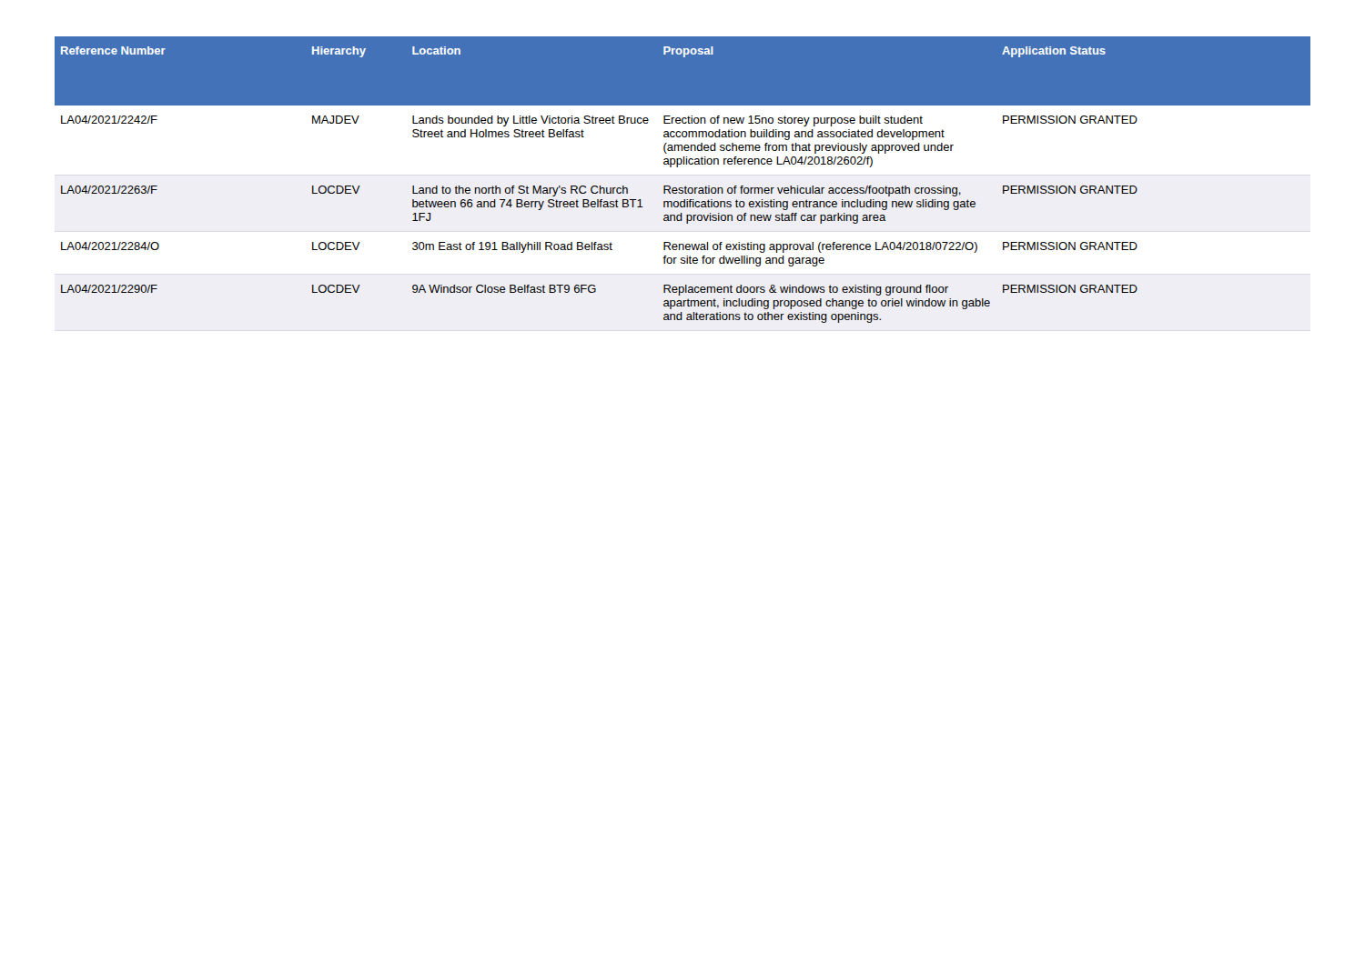| Reference Number | Hierarchy | Location | Proposal | Application Status |
| --- | --- | --- | --- | --- |
| LA04/2021/2242/F | MAJDEV | Lands bounded by Little Victoria Street Bruce Street and Holmes Street Belfast | Erection of new 15no storey purpose built student accommodation building and associated development (amended scheme from that previously approved under application reference LA04/2018/2602/f) | PERMISSION GRANTED |
| LA04/2021/2263/F | LOCDEV | Land to the north of St Mary's RC Church between 66 and 74 Berry Street Belfast BT1 1FJ | Restoration of former vehicular access/footpath crossing, modifications to existing entrance including new sliding gate and provision of new staff car parking area | PERMISSION GRANTED |
| LA04/2021/2284/O | LOCDEV | 30m East of 191 Ballyhill Road Belfast | Renewal of existing approval (reference LA04/2018/0722/O) for site for dwelling and garage | PERMISSION GRANTED |
| LA04/2021/2290/F | LOCDEV | 9A Windsor Close Belfast BT9 6FG | Replacement doors & windows to existing ground floor apartment, including proposed change to oriel window in gable and alterations to other existing openings. | PERMISSION GRANTED |